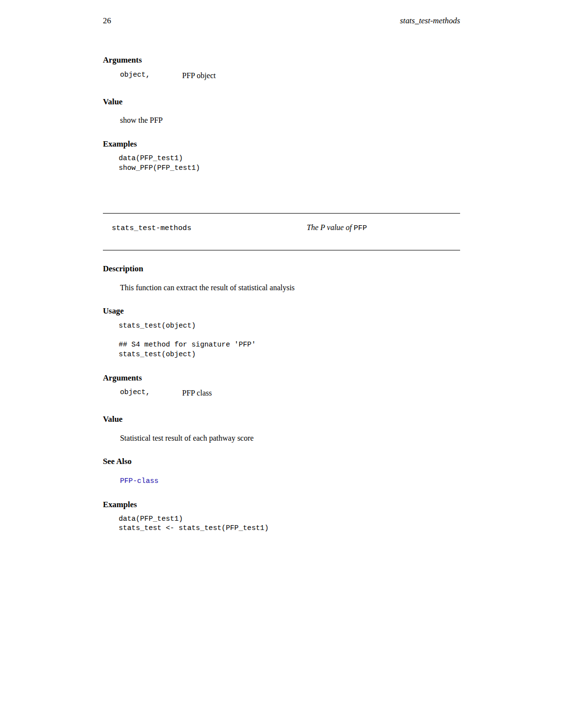26 stats_test-methods
Arguments
| object, | PFP object |
Value
show the PFP
Examples
data(PFP_test1)
show_PFP(PFP_test1)
stats_test-methods The P value of PFP
Description
This function can extract the result of statistical analysis
Usage
stats_test(object)

## S4 method for signature 'PFP'
stats_test(object)
Arguments
| object, | PFP class |
Value
Statistical test result of each pathway score
See Also
PFP-class
Examples
data(PFP_test1)
stats_test <- stats_test(PFP_test1)